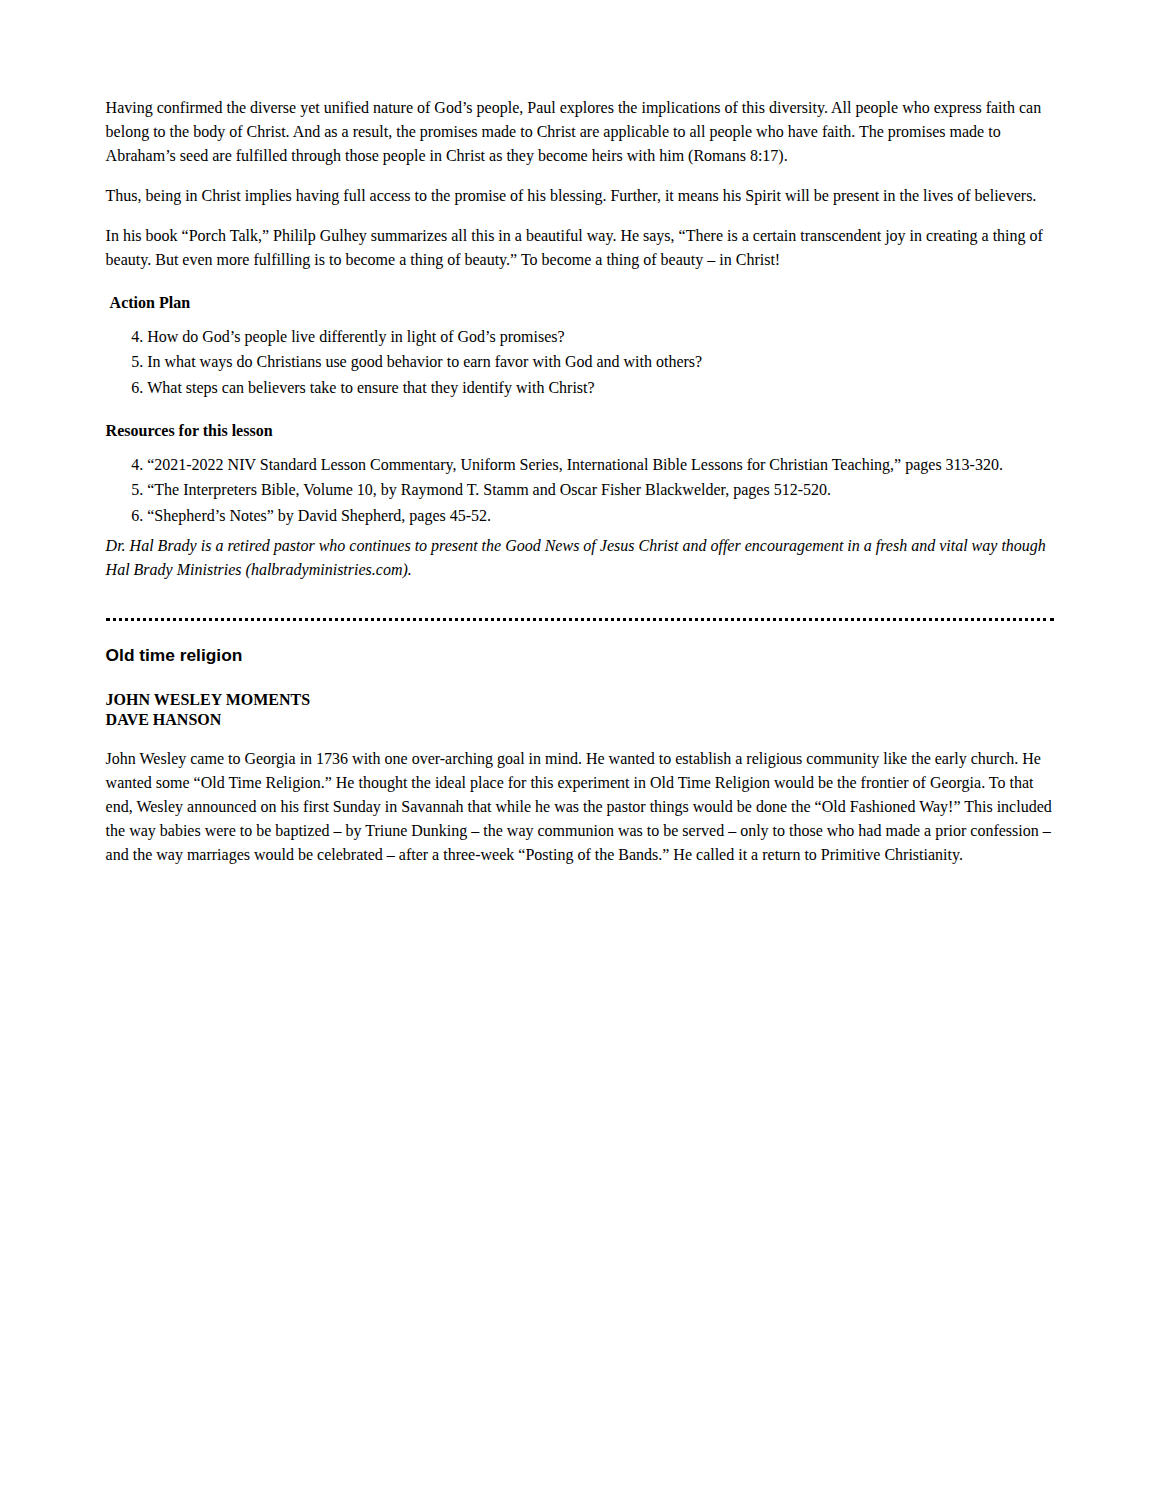Having confirmed the diverse yet unified nature of God’s people, Paul explores the implications of this diversity. All people who express faith can belong to the body of Christ. And as a result, the promises made to Christ are applicable to all people who have faith. The promises made to Abraham’s seed are fulfilled through those people in Christ as they become heirs with him (Romans 8:17).
Thus, being in Christ implies having full access to the promise of his blessing. Further, it means his Spirit will be present in the lives of believers.
In his book “Porch Talk,” Phililp Gulhey summarizes all this in a beautiful way. He says, “There is a certain transcendent joy in creating a thing of beauty. But even more fulfilling is to become a thing of beauty.” To become a thing of beauty – in Christ!
Action Plan
How do God’s people live differently in light of God’s promises?
In what ways do Christians use good behavior to earn favor with God and with others?
What steps can believers take to ensure that they identify with Christ?
Resources for this lesson
“2021-2022 NIV Standard Lesson Commentary, Uniform Series, International Bible Lessons for Christian Teaching,” pages 313-320.
“The Interpreters Bible, Volume 10, by Raymond T. Stamm and Oscar Fisher Blackwelder, pages 512-520.
“Shepherd’s Notes” by David Shepherd, pages 45-52.
Dr. Hal Brady is a retired pastor who continues to present the Good News of Jesus Christ and offer encouragement in a fresh and vital way though Hal Brady Ministries (halbradyministries.com).
Old time religion
JOHN WESLEY MOMENTS
DAVE HANSON
John Wesley came to Georgia in 1736 with one over-arching goal in mind. He wanted to establish a religious community like the early church. He wanted some “Old Time Religion.” He thought the ideal place for this experiment in Old Time Religion would be the frontier of Georgia. To that end, Wesley announced on his first Sunday in Savannah that while he was the pastor things would be done the “Old Fashioned Way!” This included the way babies were to be baptized – by Triune Dunking – the way communion was to be served – only to those who had made a prior confession – and the way marriages would be celebrated – after a three-week “Posting of the Bands.” He called it a return to Primitive Christianity.